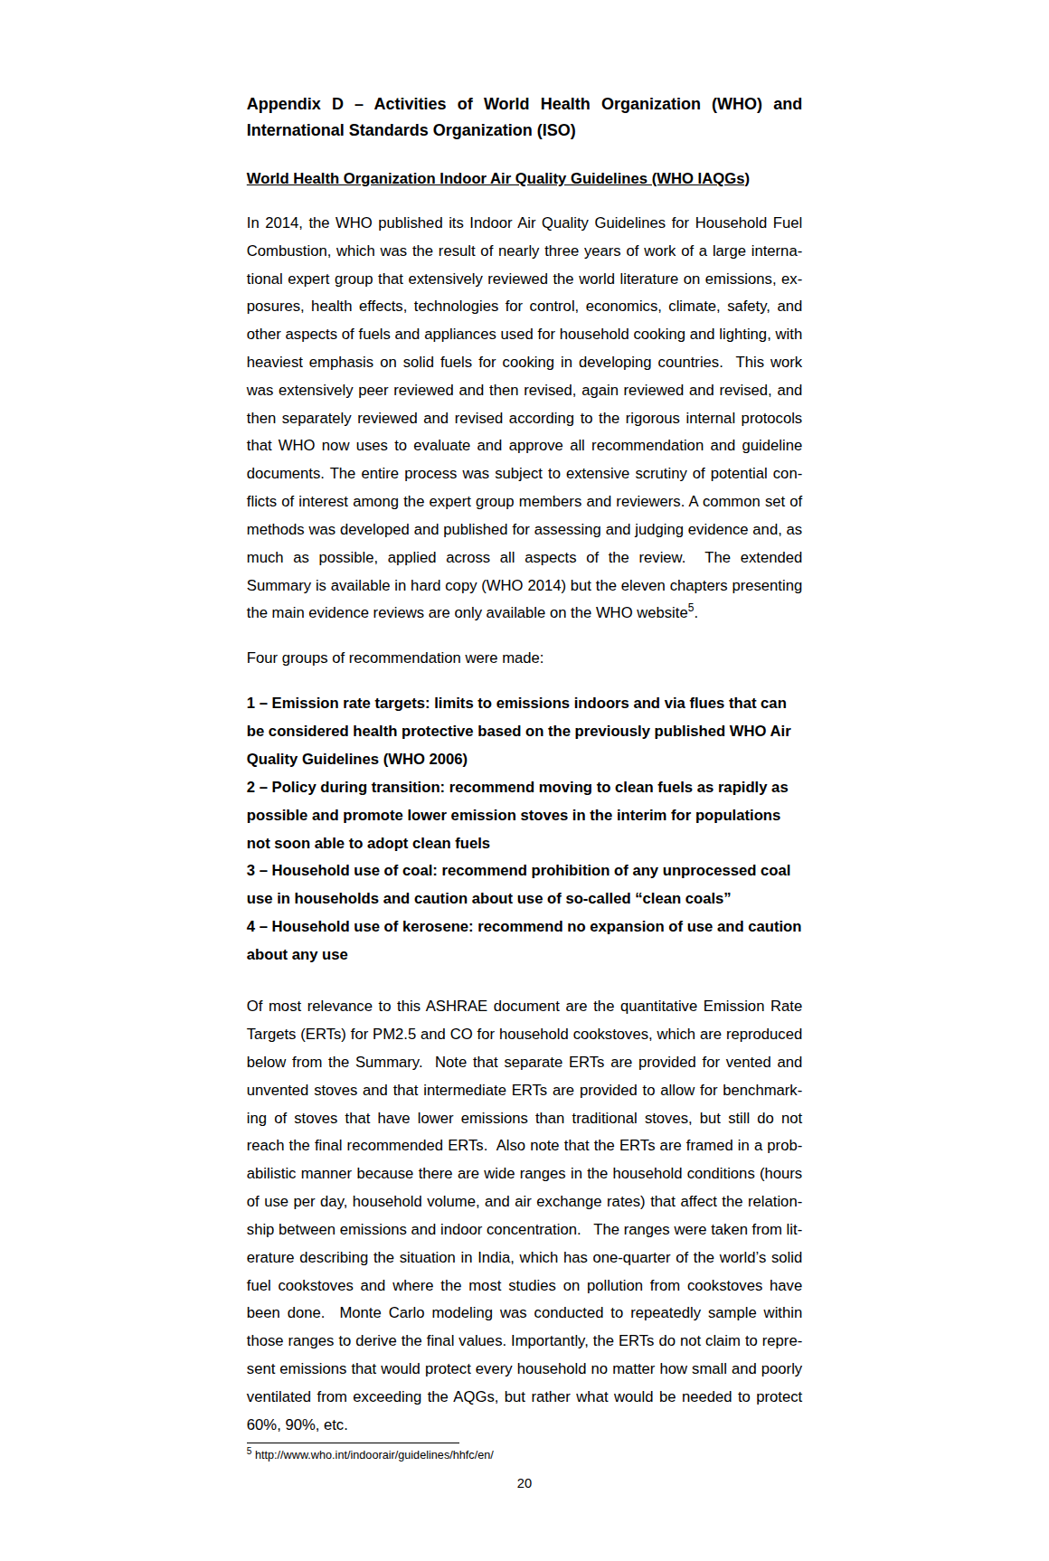Appendix D – Activities of World Health Organization (WHO) and International Standards Organization (ISO)
World Health Organization Indoor Air Quality Guidelines (WHO IAQGs)
In 2014, the WHO published its Indoor Air Quality Guidelines for Household Fuel Combustion, which was the result of nearly three years of work of a large international expert group that extensively reviewed the world literature on emissions, exposures, health effects, technologies for control, economics, climate, safety, and other aspects of fuels and appliances used for household cooking and lighting, with heaviest emphasis on solid fuels for cooking in developing countries. This work was extensively peer reviewed and then revised, again reviewed and revised, and then separately reviewed and revised according to the rigorous internal protocols that WHO now uses to evaluate and approve all recommendation and guideline documents. The entire process was subject to extensive scrutiny of potential conflicts of interest among the expert group members and reviewers. A common set of methods was developed and published for assessing and judging evidence and, as much as possible, applied across all aspects of the review. The extended Summary is available in hard copy (WHO 2014) but the eleven chapters presenting the main evidence reviews are only available on the WHO website5.
Four groups of recommendation were made:
1 – Emission rate targets: limits to emissions indoors and via flues that can be considered health protective based on the previously published WHO Air Quality Guidelines (WHO 2006) 2 – Policy during transition: recommend moving to clean fuels as rapidly as possible and promote lower emission stoves in the interim for populations not soon able to adopt clean fuels 3 – Household use of coal: recommend prohibition of any unprocessed coal use in households and caution about use of so-called “clean coals” 4 – Household use of kerosene: recommend no expansion of use and caution about any use
Of most relevance to this ASHRAE document are the quantitative Emission Rate Targets (ERTs) for PM2.5 and CO for household cookstoves, which are reproduced below from the Summary. Note that separate ERTs are provided for vented and unvented stoves and that intermediate ERTs are provided to allow for benchmarking of stoves that have lower emissions than traditional stoves, but still do not reach the final recommended ERTs. Also note that the ERTs are framed in a probabilistic manner because there are wide ranges in the household conditions (hours of use per day, household volume, and air exchange rates) that affect the relationship between emissions and indoor concentration. The ranges were taken from literature describing the situation in India, which has one-quarter of the world’s solid fuel cookstoves and where the most studies on pollution from cookstoves have been done. Monte Carlo modeling was conducted to repeatedly sample within those ranges to derive the final values. Importantly, the ERTs do not claim to represent emissions that would protect every household no matter how small and poorly ventilated from exceeding the AQGs, but rather what would be needed to protect 60%, 90%, etc.
5 http://www.who.int/indoorair/guidelines/hhfc/en/
20